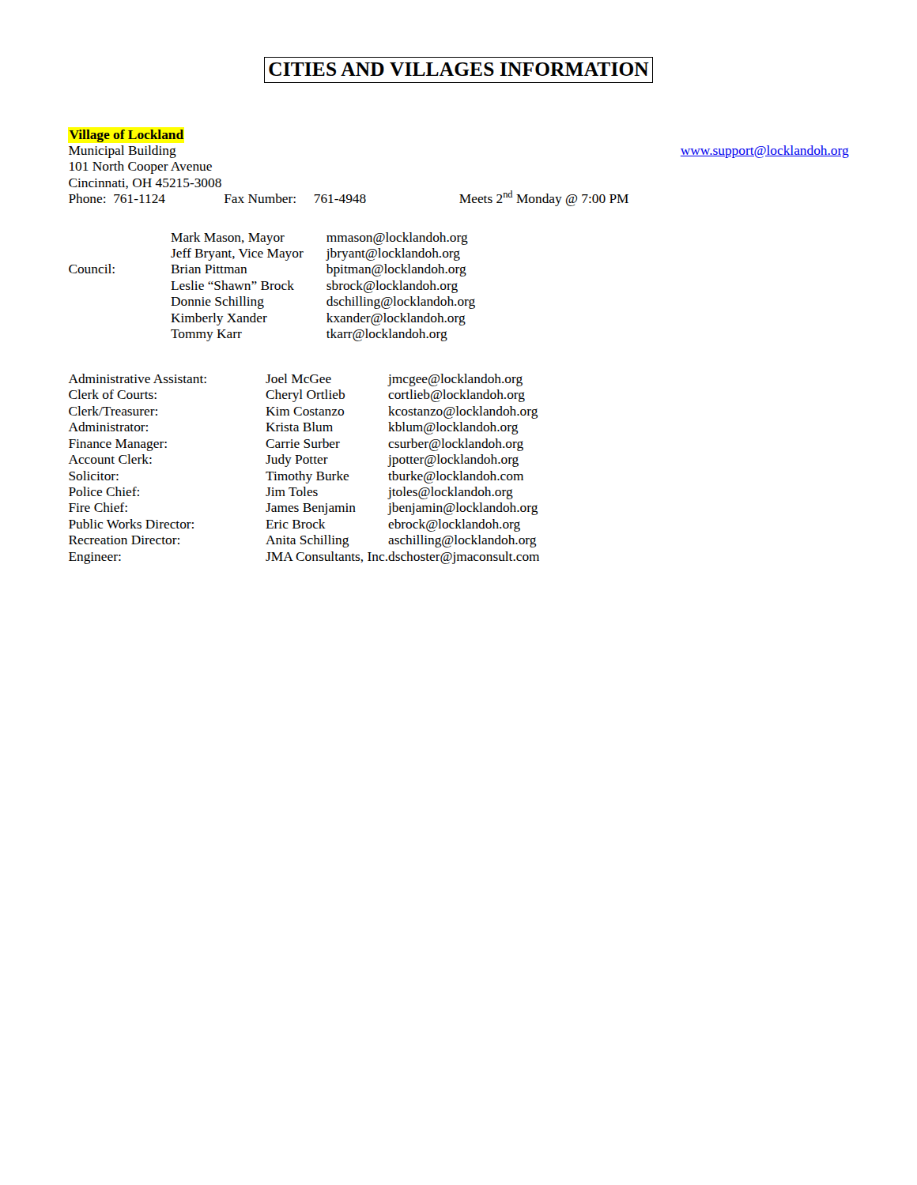CITIES AND VILLAGES INFORMATION
Village of Lockland
Municipal Building
www.support@locklandoh.org
101 North Cooper Avenue Cincinnati, OH 45215-3008
Phone: 761-1124
Fax Number: 761-4948
Meets 2nd Monday @ 7:00 PM
| | Mark Mason, Mayor | mmason@locklandoh.org |
| | Jeff Bryant, Vice Mayor | jbryant@locklandoh.org |
| Council: | Brian Pittman | bpitman@locklandoh.org |
| | Leslie “Shawn” Brock | sbrock@locklandoh.org |
| | Donnie Schilling | dschilling@locklandoh.org |
| | Kimberly Xander | kxander@locklandoh.org |
| | Tommy Karr | tkarr@locklandoh.org |
| Administrative Assistant: | Joel McGee | jmcgee@locklandoh.org |
| Clerk of Courts: | Cheryl Ortlieb | cortlieb@locklandoh.org |
| Clerk/Treasurer: | Kim Costanzo | kcostanzo@locklandoh.org |
| Administrator: | Krista Blum | kblum@locklandoh.org |
| Finance Manager: | Carrie Surber | csurber@locklandoh.org |
| Account Clerk: | Judy Potter | jpotter@locklandoh.org |
| Solicitor: | Timothy Burke | tburke@locklandoh.com |
| Police Chief: | Jim Toles | jtoles@locklandoh.org |
| Fire Chief: | James Benjamin | jbenjamin@locklandoh.org |
| Public Works Director: | Eric Brock | ebrock@locklandoh.org |
| Recreation Director: | Anita Schilling | aschilling@locklandoh.org |
| Engineer: | JMA Consultants, Inc. | dschoster@jmaconsult.com |